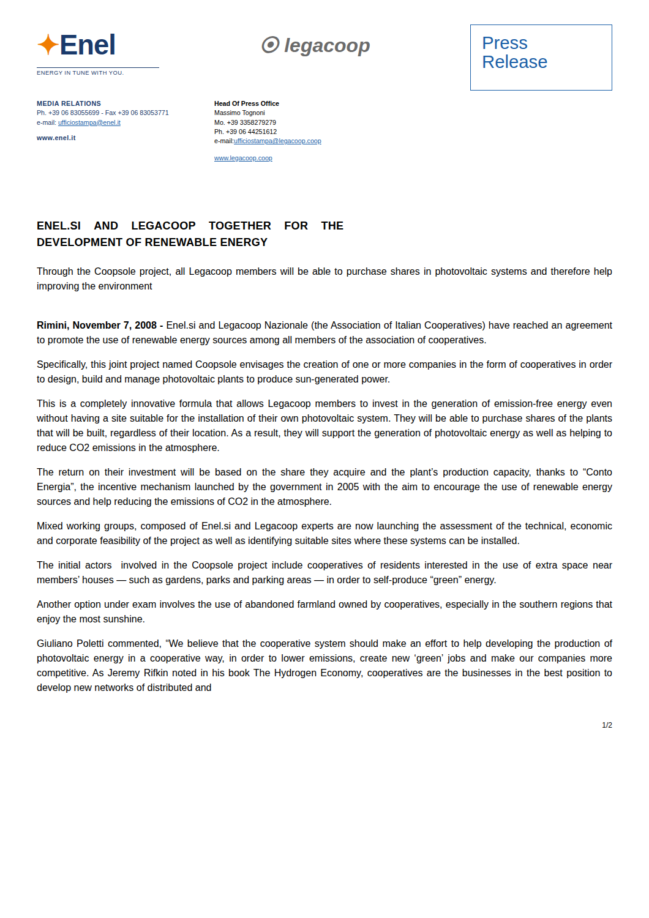✦Enel
ENERGY IN TUNE WITH YOU.
⦿ legacoop
Press
Release
MEDIA RELATIONS
Ph. +39 06 83055699 - Fax +39 06 83053771
e-mail: ufficiostampa@enel.it
www.enel.it
Head Of Press Office
Massimo Tognoni
Mo. +39 3358279279
Ph. +39 06 44251612
e-mail:ufficiostampa@legacoop.coop
www.legacoop.coop
ENEL.SI AND LEGACOOP TOGETHER FOR THE DEVELOPMENT OF RENEWABLE ENERGY
Through the Coopsole project, all Legacoop members will be able to purchase shares in photovoltaic systems and therefore help improving the environment
Rimini, November 7, 2008 - Enel.si and Legacoop Nazionale (the Association of Italian Cooperatives) have reached an agreement to promote the use of renewable energy sources among all members of the association of cooperatives.
Specifically, this joint project named Coopsole envisages the creation of one or more companies in the form of cooperatives in order to design, build and manage photovoltaic plants to produce sun-generated power.
This is a completely innovative formula that allows Legacoop members to invest in the generation of emission-free energy even without having a site suitable for the installation of their own photovoltaic system. They will be able to purchase shares of the plants that will be built, regardless of their location. As a result, they will support the generation of photovoltaic energy as well as helping to reduce CO2 emissions in the atmosphere.
The return on their investment will be based on the share they acquire and the plant’s production capacity, thanks to “Conto Energia”, the incentive mechanism launched by the government in 2005 with the aim to encourage the use of renewable energy sources and help reducing the emissions of CO2 in the atmosphere.
Mixed working groups, composed of Enel.si and Legacoop experts are now launching the assessment of the technical, economic and corporate feasibility of the project as well as identifying suitable sites where these systems can be installed.
The initial actors involved in the Coopsole project include cooperatives of residents interested in the use of extra space near members’ houses — such as gardens, parks and parking areas — in order to self-produce “green” energy.
Another option under exam involves the use of abandoned farmland owned by cooperatives, especially in the southern regions that enjoy the most sunshine.
Giuliano Poletti commented, “We believe that the cooperative system should make an effort to help developing the production of photovoltaic energy in a cooperative way, in order to lower emissions, create new ‘green’ jobs and make our companies more competitive. As Jeremy Rifkin noted in his book The Hydrogen Economy, cooperatives are the businesses in the best position to develop new networks of distributed and
1/2